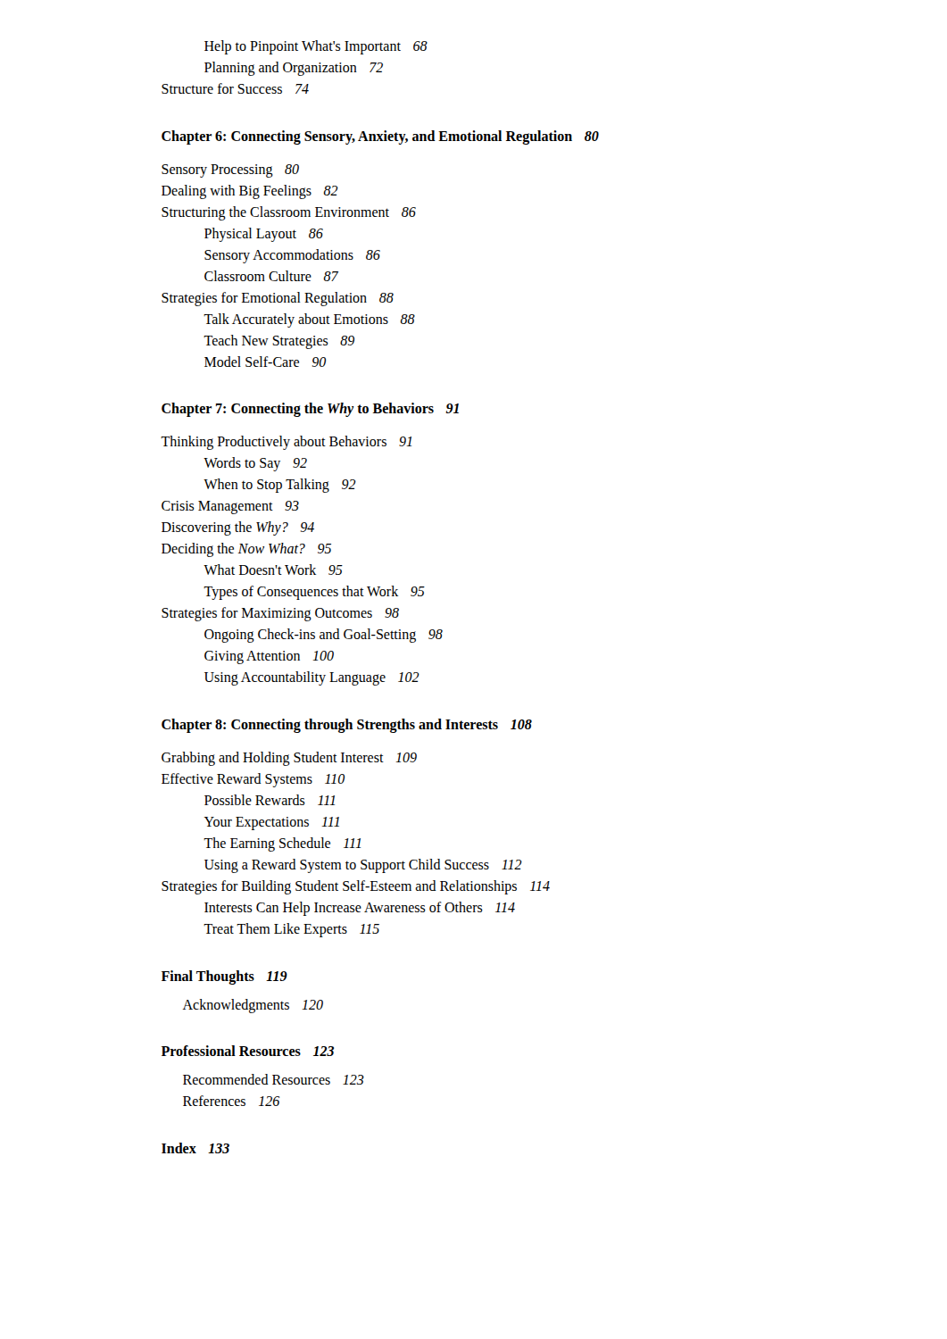Help to Pinpoint What's Important 68
Planning and Organization 72
Structure for Success 74
Chapter 6: Connecting Sensory, Anxiety, and Emotional Regulation 80
Sensory Processing 80
Dealing with Big Feelings 82
Structuring the Classroom Environment 86
Physical Layout 86
Sensory Accommodations 86
Classroom Culture 87
Strategies for Emotional Regulation 88
Talk Accurately about Emotions 88
Teach New Strategies 89
Model Self-Care 90
Chapter 7: Connecting the Why to Behaviors 91
Thinking Productively about Behaviors 91
Words to Say 92
When to Stop Talking 92
Crisis Management 93
Discovering the Why? 94
Deciding the Now What? 95
What Doesn't Work 95
Types of Consequences that Work 95
Strategies for Maximizing Outcomes 98
Ongoing Check-ins and Goal-Setting 98
Giving Attention 100
Using Accountability Language 102
Chapter 8: Connecting through Strengths and Interests 108
Grabbing and Holding Student Interest 109
Effective Reward Systems 110
Possible Rewards 111
Your Expectations 111
The Earning Schedule 111
Using a Reward System to Support Child Success 112
Strategies for Building Student Self-Esteem and Relationships 114
Interests Can Help Increase Awareness of Others 114
Treat Them Like Experts 115
Final Thoughts 119
Acknowledgments 120
Professional Resources 123
Recommended Resources 123
References 126
Index 133